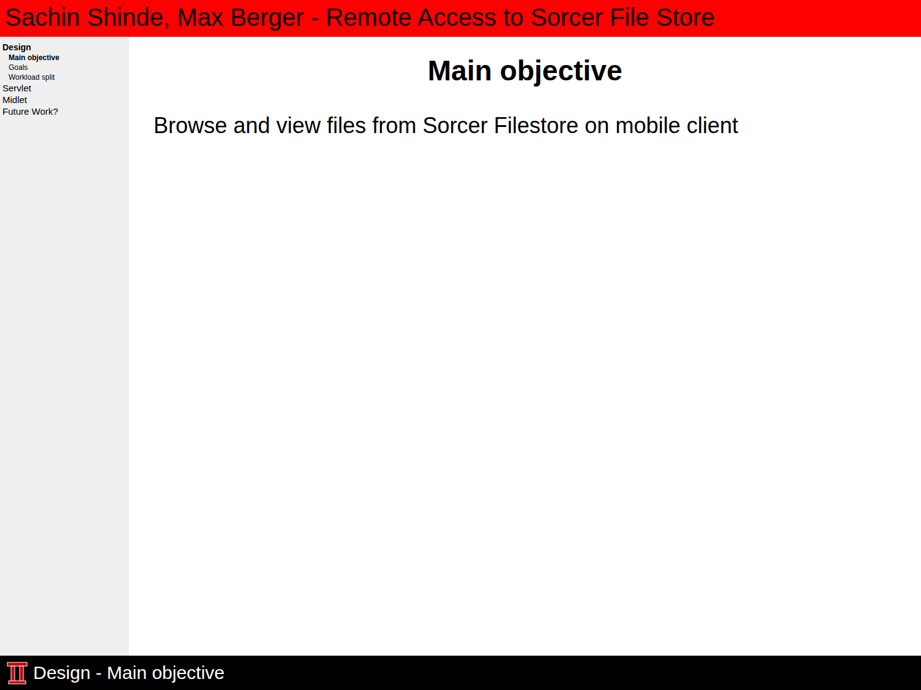Sachin Shinde, Max Berger - Remote Access to Sorcer File Store
Design
Main objective
Goals
Workload split
Servlet
Midlet
Future Work?
Main objective
Browse and view files from Sorcer Filestore on mobile client
Design - Main objective